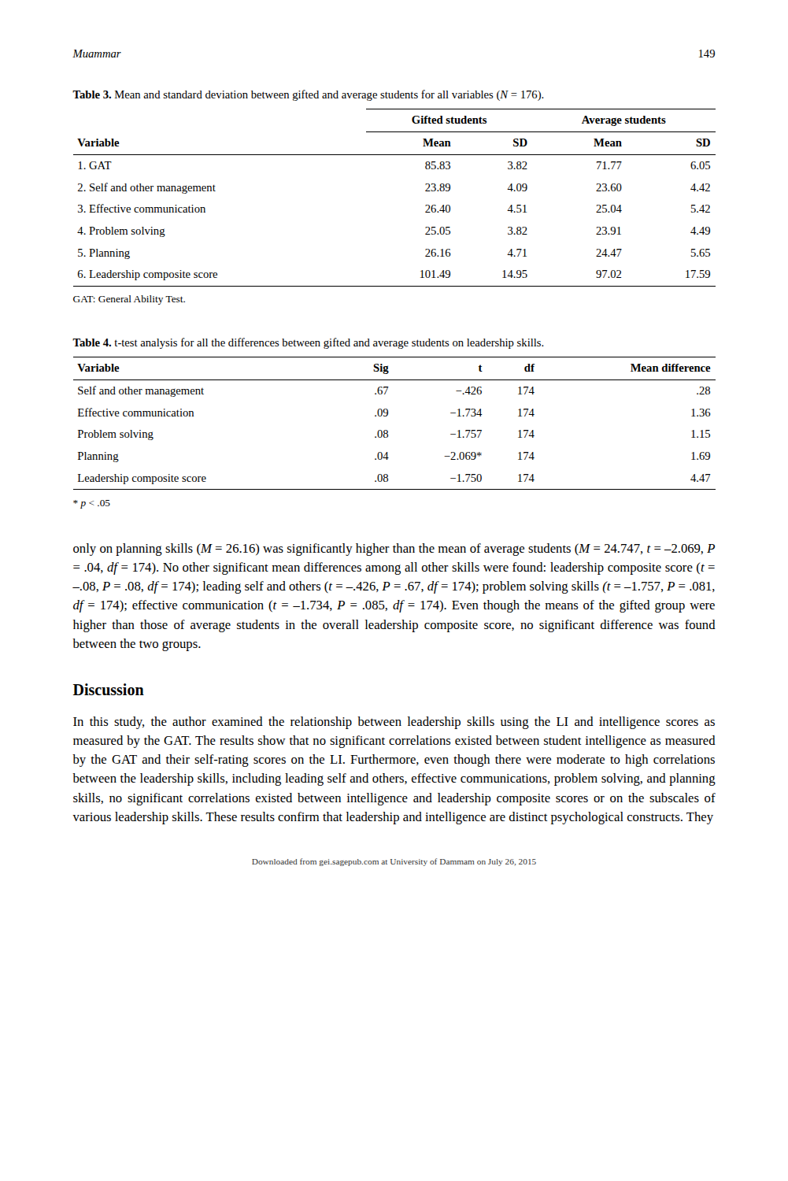Muammar 149
Table 3. Mean and standard deviation between gifted and average students for all variables (N = 176).
| | Gifted students | Average students |
| --- | --- | --- |
| Variable | Mean | SD | Mean | SD |
| 1. GAT | 85.83 | 3.82 | 71.77 | 6.05 |
| 2. Self and other management | 23.89 | 4.09 | 23.60 | 4.42 |
| 3. Effective communication | 26.40 | 4.51 | 25.04 | 5.42 |
| 4. Problem solving | 25.05 | 3.82 | 23.91 | 4.49 |
| 5. Planning | 26.16 | 4.71 | 24.47 | 5.65 |
| 6. Leadership composite score | 101.49 | 14.95 | 97.02 | 17.59 |
GAT: General Ability Test.
Table 4. t-test analysis for all the differences between gifted and average students on leadership skills.
| Variable | Sig | t | df | Mean difference |
| --- | --- | --- | --- | --- |
| Self and other management | .67 | −.426 | 174 | .28 |
| Effective communication | .09 | −1.734 | 174 | 1.36 |
| Problem solving | .08 | −1.757 | 174 | 1.15 |
| Planning | .04 | −2.069* | 174 | 1.69 |
| Leadership composite score | .08 | −1.750 | 174 | 4.47 |
* p < .05
only on planning skills (M = 26.16) was significantly higher than the mean of average students (M = 24.747, t = –2.069, P = .04, df = 174). No other significant mean differences among all other skills were found: leadership composite score (t = –.08, P = .08, df = 174); leading self and others (t = –.426, P = .67, df = 174); problem solving skills (t = –1.757, P = .081, df = 174); effective communication (t = –1.734, P = .085, df = 174). Even though the means of the gifted group were higher than those of average students in the overall leadership composite score, no significant difference was found between the two groups.
Discussion
In this study, the author examined the relationship between leadership skills using the LI and intelligence scores as measured by the GAT. The results show that no significant correlations existed between student intelligence as measured by the GAT and their self-rating scores on the LI. Furthermore, even though there were moderate to high correlations between the leadership skills, including leading self and others, effective communications, problem solving, and planning skills, no significant correlations existed between intelligence and leadership composite scores or on the subscales of various leadership skills. These results confirm that leadership and intelligence are distinct psychological constructs. They
Downloaded from gei.sagepub.com at University of Dammam on July 26, 2015